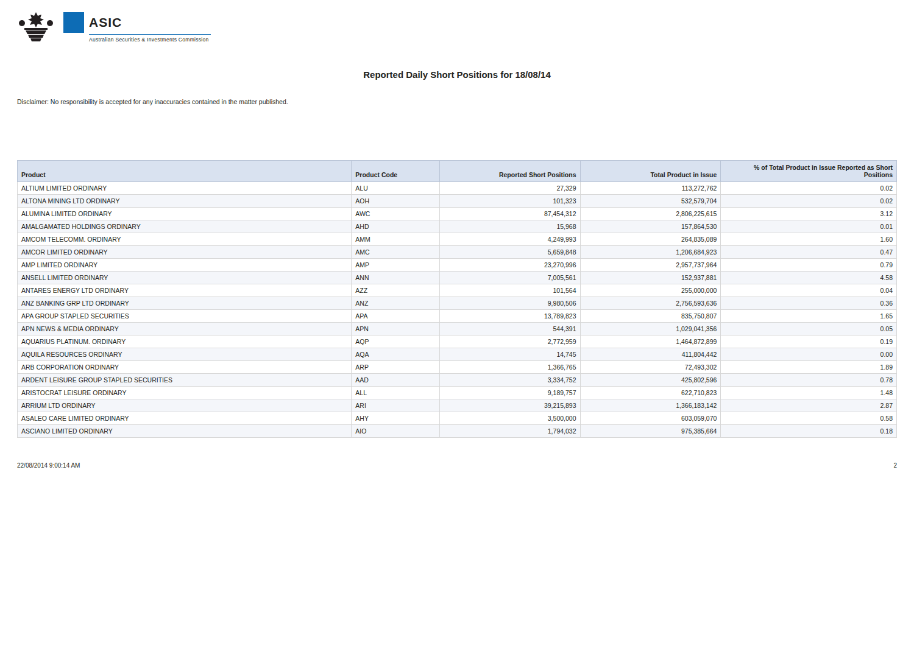ASIC
Australian Securities & Investments Commission
Reported Daily Short Positions for 18/08/14
Disclaimer: No responsibility is accepted for any inaccuracies contained in the matter published.
| Product | Product Code | Reported Short Positions | Total Product in Issue | % of Total Product in Issue Reported as Short Positions |
| --- | --- | --- | --- | --- |
| ALTIUM LIMITED ORDINARY | ALU | 27,329 | 113,272,762 | 0.02 |
| ALTONA MINING LTD ORDINARY | AOH | 101,323 | 532,579,704 | 0.02 |
| ALUMINA LIMITED ORDINARY | AWC | 87,454,312 | 2,806,225,615 | 3.12 |
| AMALGAMATED HOLDINGS ORDINARY | AHD | 15,968 | 157,864,530 | 0.01 |
| AMCOM TELECOMM. ORDINARY | AMM | 4,249,993 | 264,835,089 | 1.60 |
| AMCOR LIMITED ORDINARY | AMC | 5,659,848 | 1,206,684,923 | 0.47 |
| AMP LIMITED ORDINARY | AMP | 23,270,996 | 2,957,737,964 | 0.79 |
| ANSELL LIMITED ORDINARY | ANN | 7,005,561 | 152,937,881 | 4.58 |
| ANTARES ENERGY LTD ORDINARY | AZZ | 101,564 | 255,000,000 | 0.04 |
| ANZ BANKING GRP LTD ORDINARY | ANZ | 9,980,506 | 2,756,593,636 | 0.36 |
| APA GROUP STAPLED SECURITIES | APA | 13,789,823 | 835,750,807 | 1.65 |
| APN NEWS & MEDIA ORDINARY | APN | 544,391 | 1,029,041,356 | 0.05 |
| AQUARIUS PLATINUM. ORDINARY | AQP | 2,772,959 | 1,464,872,899 | 0.19 |
| AQUILA RESOURCES ORDINARY | AQA | 14,745 | 411,804,442 | 0.00 |
| ARB CORPORATION ORDINARY | ARP | 1,366,765 | 72,493,302 | 1.89 |
| ARDENT LEISURE GROUP STAPLED SECURITIES | AAD | 3,334,752 | 425,802,596 | 0.78 |
| ARISTOCRAT LEISURE ORDINARY | ALL | 9,189,757 | 622,710,823 | 1.48 |
| ARRIUM LTD ORDINARY | ARI | 39,215,893 | 1,366,183,142 | 2.87 |
| ASALEO CARE LIMITED ORDINARY | AHY | 3,500,000 | 603,059,070 | 0.58 |
| ASCIANO LIMITED ORDINARY | AIO | 1,794,032 | 975,385,664 | 0.18 |
22/08/2014 9:00:14 AM
2